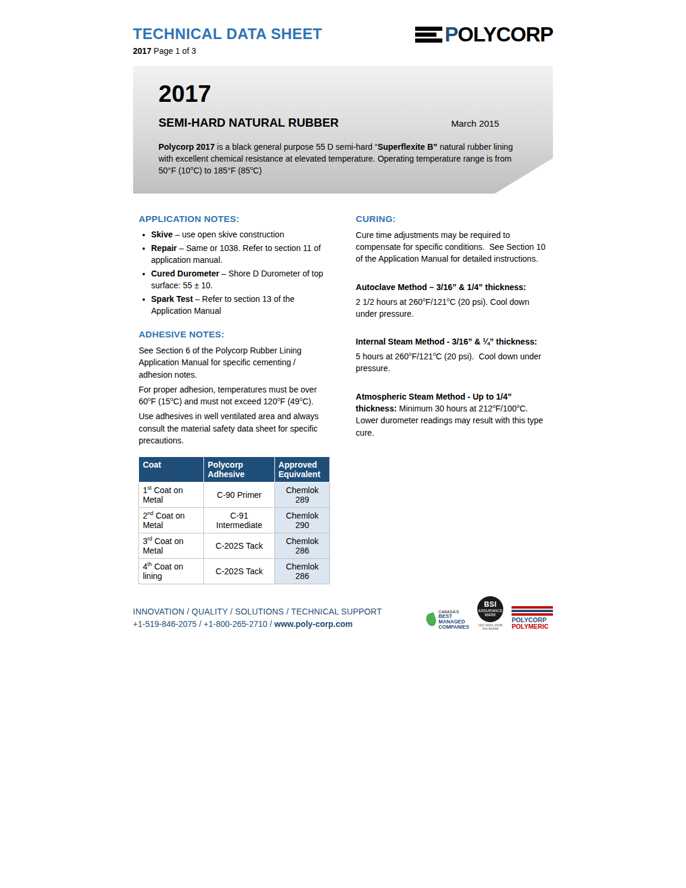TECHNICAL DATA SHEET
2017 Page 1 of 3
POLYCORP
2017
SEMI-HARD NATURAL RUBBER
March 2015
Polycorp 2017 is a black general purpose 55 D semi-hard “Superflexite B” natural rubber lining with excellent chemical resistance at elevated temperature. Operating temperature range is from 50°F (10oC) to 185°F (85oC)
APPLICATION NOTES:
Skive – use open skive construction
Repair – Same or 1038. Refer to section 11 of application manual.
Cured Durometer – Shore D Durometer of top surface: 55 ± 10.
Spark Test – Refer to section 13 of the Application Manual
ADHESIVE NOTES:
See Section 6 of the Polycorp Rubber Lining Application Manual for specific cementing / adhesion notes.
For proper adhesion, temperatures must be over 60oF (15oC) and must not exceed 120oF (49oC).
Use adhesives in well ventilated area and always consult the material safety data sheet for specific precautions.
| Coat | Polycorp Adhesive | Approved Equivalent |
| --- | --- | --- |
| 1 st Coat on Metal | C-90 Primer | Chemlok 289 |
| 2 nd Coat on Metal | C-91 Intermediate | Chemlok 290 |
| 3 rd Coat on Metal | C-202S Tack | Chemlok 286 |
| 4 th Coat on lining | C-202S Tack | Chemlok 286 |
CURING:
Cure time adjustments may be required to compensate for specific conditions. See Section 10 of the Application Manual for detailed instructions.
Autoclave Method – 3/16” & 1/4” thickness:
2 1/2 hours at 260oF/121oC (20 psi). Cool down under pressure.
Internal Steam Method - 3/16” & ¼” thickness:
5 hours at 260oF/121oC (20 psi). Cool down under pressure.
Atmospheric Steam Method - Up to 1/4” thickness: Minimum 30 hours at 212oF/100oC. Lower durometer readings may result with this type cure.
INNOVATION / QUALITY / SOLUTIONS / TECHNICAL SUPPORT
+1-519-846-2075 / +1-800-265-2710 / www.poly-corp.com
Canada's BEST
MANAGED
COMPANIES
BSI
ASSURANCE
MARK
ISO 9001:2008
FM 56448
POLYCORP
POLYMERIC